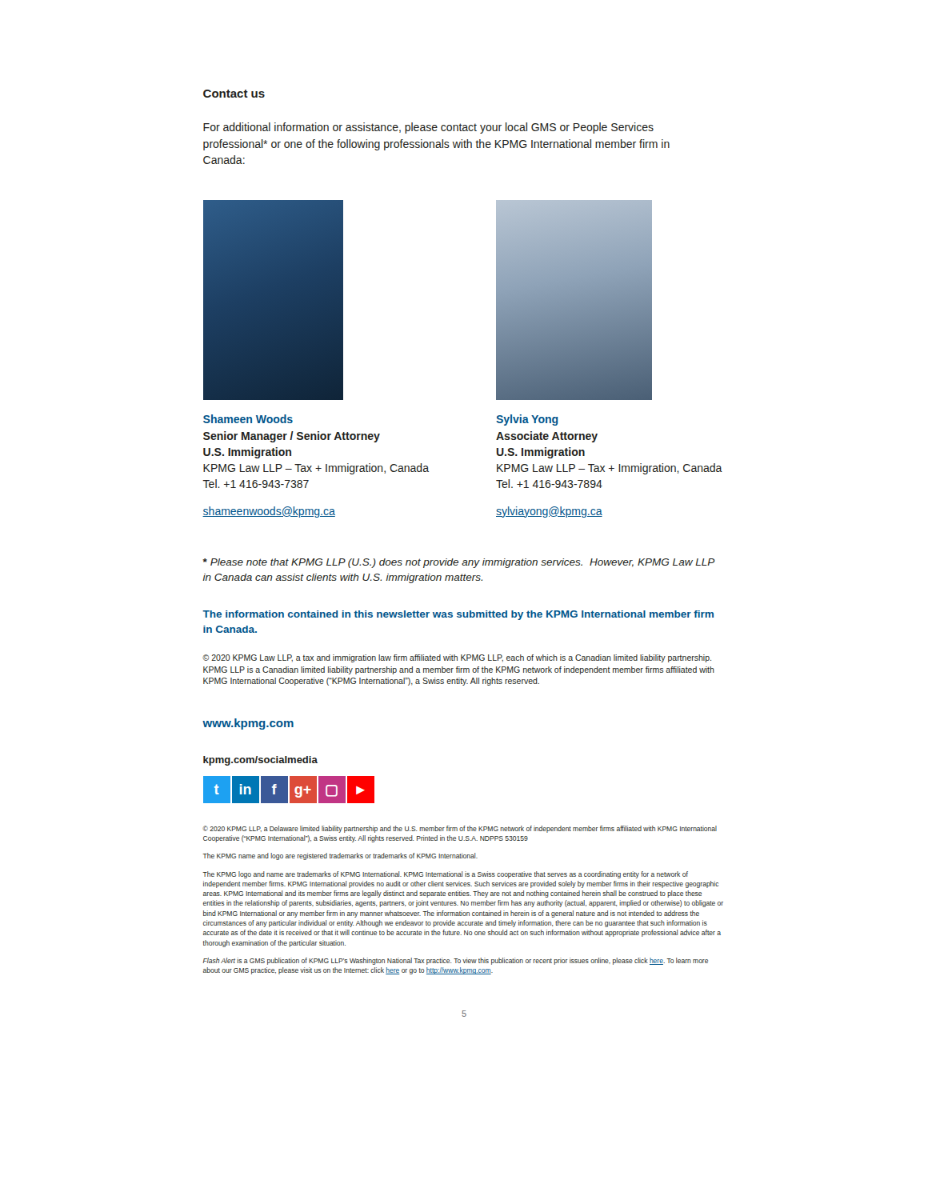Contact us
For additional information or assistance, please contact your local GMS or People Services professional* or one of the following professionals with the KPMG International member firm in Canada:
| Shameen Woods Senior Manager / Senior Attorney U.S. Immigration KPMG Law LLP – Tax + Immigration, Canada Tel. +1 416-943-7387 shameenwoods@kpmg.ca | Sylvia Yong Associate Attorney U.S. Immigration KPMG Law LLP – Tax + Immigration, Canada Tel. +1 416-943-7894 sylviayong@kpmg.ca |
* Please note that KPMG LLP (U.S.) does not provide any immigration services. However, KPMG Law LLP in Canada can assist clients with U.S. immigration matters.
The information contained in this newsletter was submitted by the KPMG International member firm in Canada.
© 2020 KPMG Law LLP, a tax and immigration law firm affiliated with KPMG LLP, each of which is a Canadian limited liability partnership. KPMG LLP is a Canadian limited liability partnership and a member firm of the KPMG network of independent member firms affiliated with KPMG International Cooperative (“KPMG International”), a Swiss entity. All rights reserved.
www.kpmg.com
kpmg.com/socialmedia
tin fg+▢►
© 2020 KPMG LLP, a Delaware limited liability partnership and the U.S. member firm of the KPMG network of independent member firms affiliated with KPMG International Cooperative (“KPMG International”), a Swiss entity. All rights reserved. Printed in the U.S.A. NDPPS 530159
The KPMG name and logo are registered trademarks or trademarks of KPMG International.
The KPMG logo and name are trademarks of KPMG International. KPMG International is a Swiss cooperative that serves as a coordinating entity for a network of independent member firms. KPMG International provides no audit or other client services. Such services are provided solely by member firms in their respective geographic areas. KPMG International and its member firms are legally distinct and separate entities. They are not and nothing contained herein shall be construed to place these entities in the relationship of parents, subsidiaries, agents, partners, or joint ventures. No member firm has any authority (actual, apparent, implied or otherwise) to obligate or bind KPMG International or any member firm in any manner whatsoever. The information contained in herein is of a general nature and is not intended to address the circumstances of any particular individual or entity. Although we endeavor to provide accurate and timely information, there can be no guarantee that such information is accurate as of the date it is received or that it will continue to be accurate in the future. No one should act on such information without appropriate professional advice after a thorough examination of the particular situation.
Flash Alert is a GMS publication of KPMG LLP’s Washington National Tax practice. To view this publication or recent prior issues online, please click here. To learn more about our GMS practice, please visit us on the Internet: click here or go to http://www.kpmg.com.
5